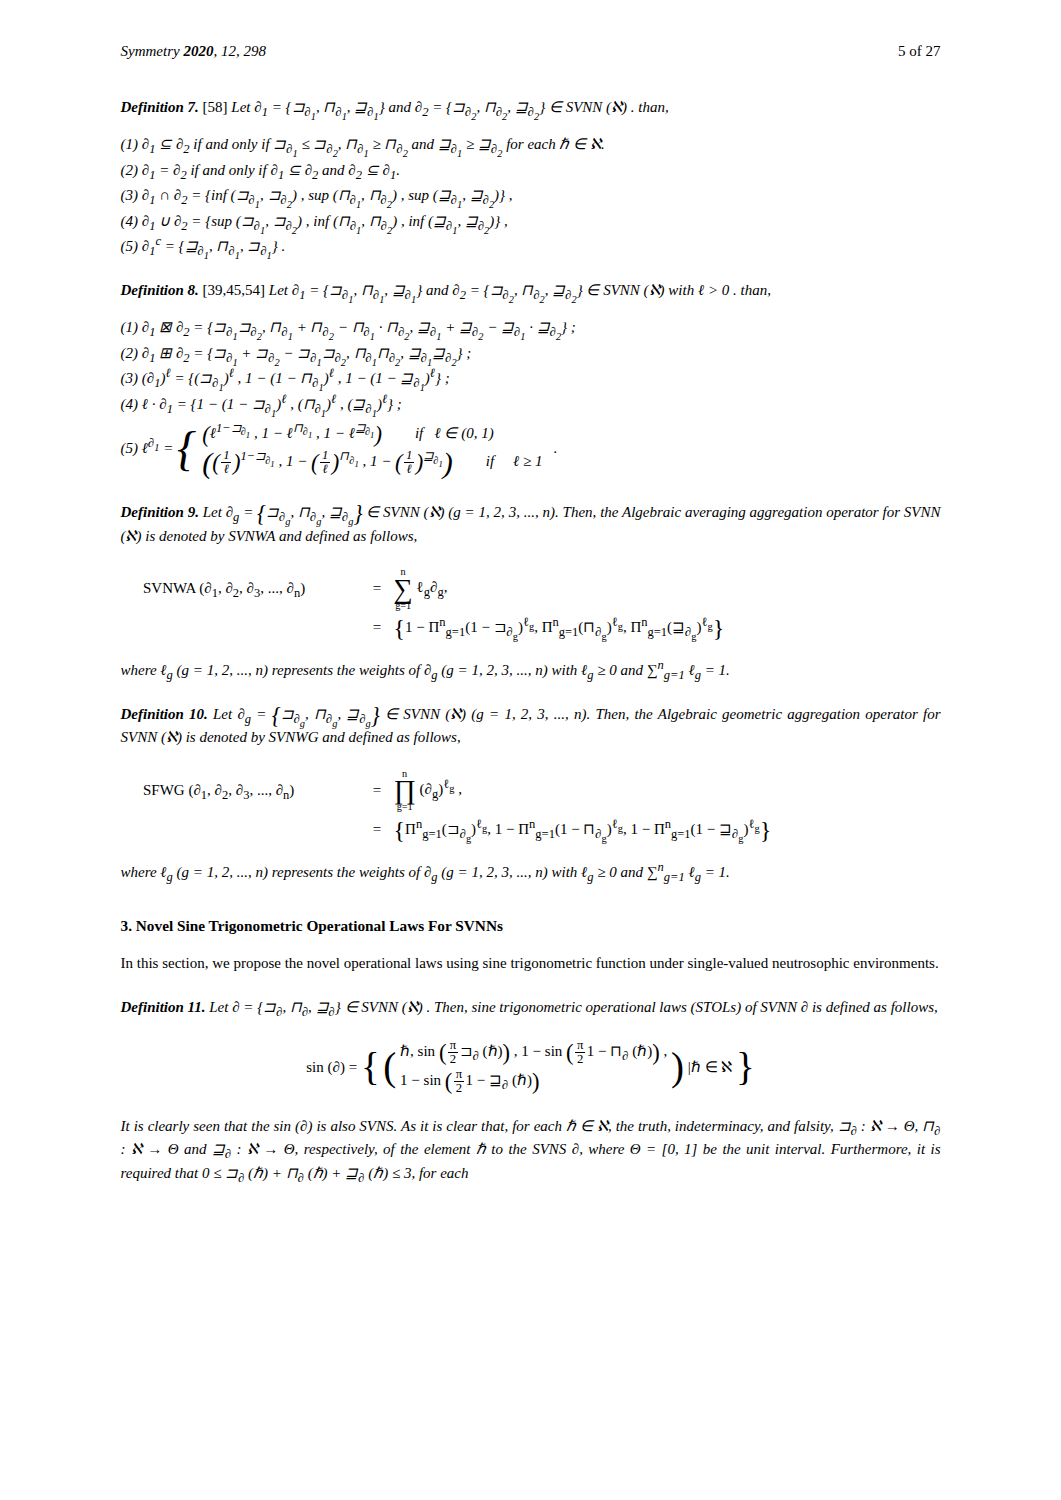Symmetry 2020, 12, 298 5 of 27
Definition 7. [58] Let ∂1 = {⊐∂1, ⊓∂1, ⊒∂1} and ∂2 = {⊐∂2, ⊓∂2, ⊒∂2} ∈ SVNN (ℵ) . than,
(1) ∂1 ⊆ ∂2 if and only if ⊐∂1 ≤ ⊐∂2, ⊓∂1 ≥ ⊓∂2 and ⊒∂1 ≥ ⊒∂2 for each ℏ ∈ ℵ.
(2) ∂1 = ∂2 if and only if ∂1 ⊆ ∂2 and ∂2 ⊆ ∂1.
(3) ∂1 ∩ ∂2 = {inf (⊐∂1, ⊐∂2) , sup (⊓∂1, ⊓∂2) , sup (⊒∂1, ⊒∂2)} ,
(4) ∂1 ∪ ∂2 = {sup (⊐∂1, ⊐∂2) , inf (⊓∂1, ⊓∂2) , inf (⊒∂1, ⊒∂2)} ,
(5) ∂1c = {⊒∂1, ⊓∂1, ⊐∂1} .
Definition 8. [39,45,54] Let ∂1 = {⊐∂1, ⊓∂1, ⊒∂1} and ∂2 = {⊐∂2, ⊓∂2, ⊒∂2} ∈ SVNN (ℵ) with ℓ > 0 . than,
(1) ∂1 ⊠ ∂2 = {⊐∂1⊐∂2, ⊓∂1 + ⊓∂2 − ⊓∂1 · ⊓∂2, ⊒∂1 + ⊒∂2 − ⊒∂1 · ⊒∂2} ;
(2) ∂1 ⊞ ∂2 = {⊐∂1 + ⊐∂2 − ⊐∂1⊐∂2, ⊓∂1⊓∂2, ⊒∂1⊒∂2} ;
(3) (∂1)ℓ = {(⊐∂1)ℓ , 1 − (1 − ⊓∂1)ℓ , 1 − (1 − ⊒∂1)ℓ} ;
(4) ℓ · ∂1 = {1 − (1 − ⊐∂1)ℓ , (⊓∂1)ℓ , (⊒∂1)ℓ} ;
(5) ℓ∂1 = {
(ℓ1−⊐∂1 , 1 − ℓ⊓∂1 , 1 − ℓ⊒∂1) if ℓ ∈ (0, 1)
((1 ℓ)1−⊐∂1 , 1 − (1 ℓ)⊓∂1 , 1 − (1 ℓ)⊒∂1) if ℓ ≥ 1
.
Definition 9. Let ∂g = {⊐∂g, ⊓∂g, ⊒∂g} ∈ SVNN (ℵ) (g = 1, 2, 3, ..., n). Then, the Algebraic averaging aggregation operator for SVNN (ℵ) is denoted by SVNWA and defined as follows,
SVNWA (∂1, ∂2, ∂3, ..., ∂n) = n∑g=1 ℓg∂g,
= {1 − Πng=1(1 − ⊐∂g)ℓg, Πng=1(⊓∂g)ℓg, Πng=1(⊒∂g)ℓg}
where ℓg (g = 1, 2, ..., n) represents the weights of ∂g (g = 1, 2, 3, ..., n) with ℓg ≥ 0 and ∑ng=1 ℓg = 1.
Definition 10. Let ∂g = {⊐∂g, ⊓∂g, ⊒∂g} ∈ SVNN (ℵ) (g = 1, 2, 3, ..., n). Then, the Algebraic geometric aggregation operator for SVNN (ℵ) is denoted by SVNWG and defined as follows,
SFWG (∂1, ∂2, ∂3, ..., ∂n) = n∏g=1 (∂g)ℓg ,
= {Πng=1(⊐∂g)ℓg, 1 − Πng=1(1 − ⊓∂g)ℓg, 1 − Πng=1(1 − ⊒∂g)ℓg}
where ℓg (g = 1, 2, ..., n) represents the weights of ∂g (g = 1, 2, 3, ..., n) with ℓg ≥ 0 and ∑ng=1 ℓg = 1.
3. Novel Sine Trigonometric Operational Laws For SVNNs
In this section, we propose the novel operational laws using sine trigonometric function under single-valued neutrosophic environments.
Definition 11. Let ∂ = {⊐∂, ⊓∂, ⊒∂} ∈ SVNN (ℵ) . Then, sine trigonometric operational laws (STOLs) of SVNN ∂ is defined as follows,
sin (∂) = { (
ℏ, sin (π 2⊐∂ (ℏ)) , 1 − sin (π 21 − ⊓∂ (ℏ)) ,
1 − sin (π 21 − ⊒∂ (ℏ))
) |ℏ ∈ ℵ }
It is clearly seen that the sin (∂) is also SVNS. As it is clear that, for each ℏ ∈ ℵ, the truth, indeterminacy, and falsity, ⊐∂ : ℵ → Θ, ⊓∂ : ℵ → Θ and ⊒∂ : ℵ → Θ, respectively, of the element ℏ to the SVNS ∂, where Θ = [0, 1] be the unit interval. Furthermore, it is required that 0 ≤ ⊐∂ (ℏ) + ⊓∂ (ℏ) + ⊒∂ (ℏ) ≤ 3, for each